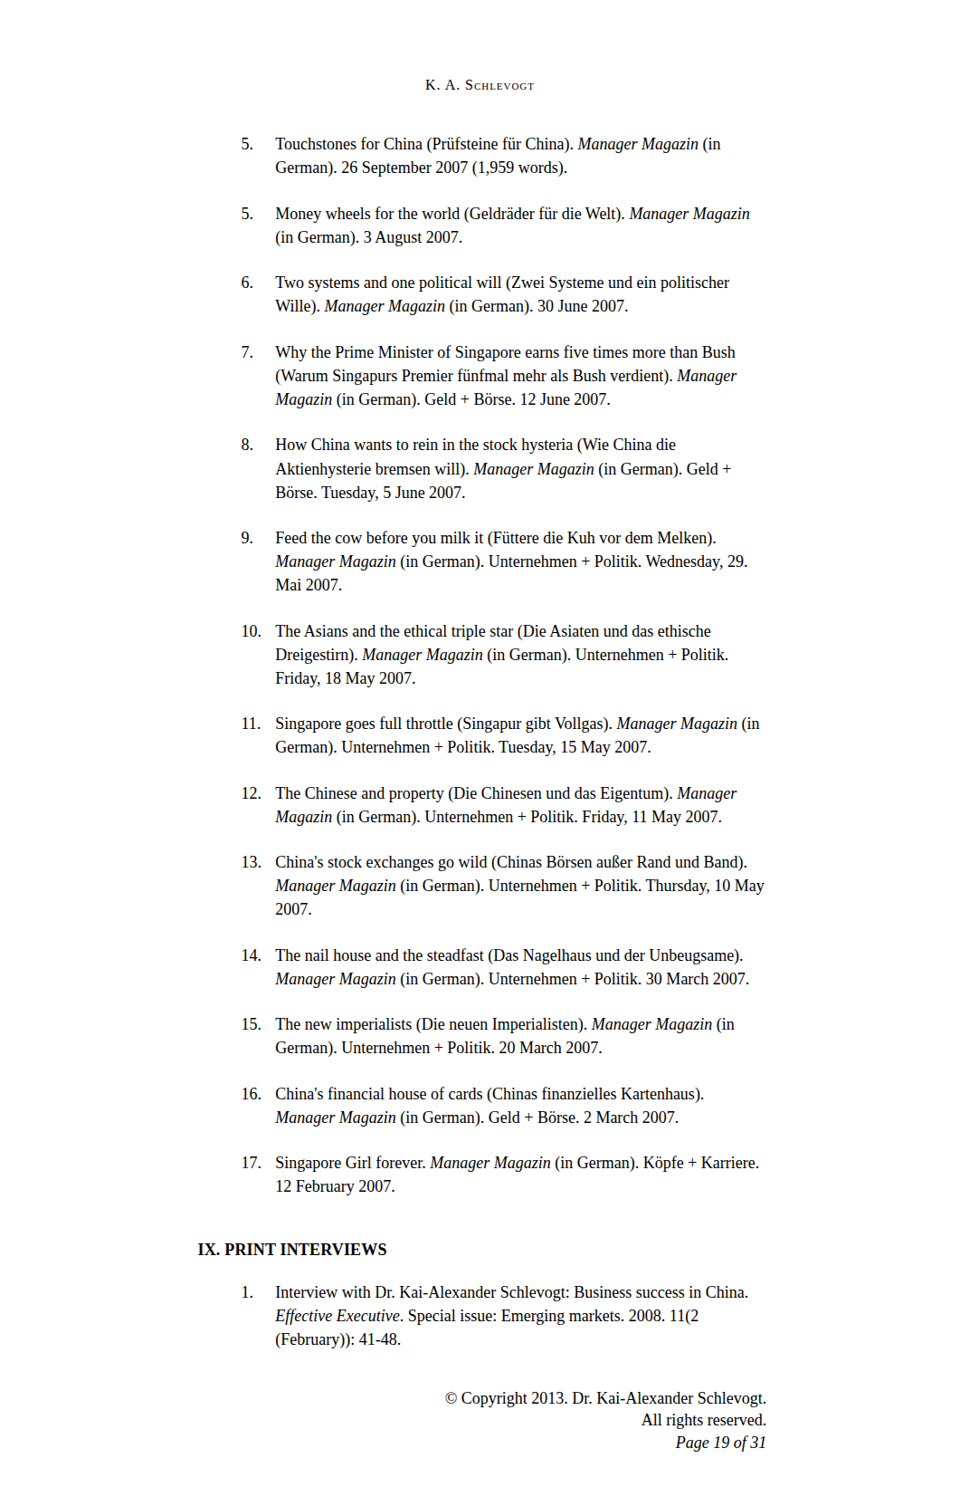K. A. Schlevogt
5. Touchstones for China (Prüfsteine für China). Manager Magazin (in German). 26 September 2007 (1,959 words).
5. Money wheels for the world (Geldräder für die Welt). Manager Magazin (in German). 3 August 2007.
6. Two systems and one political will (Zwei Systeme und ein politischer Wille). Manager Magazin (in German). 30 June 2007.
7. Why the Prime Minister of Singapore earns five times more than Bush (Warum Singapurs Premier fünfmal mehr als Bush verdient). Manager Magazin (in German). Geld + Börse. 12 June 2007.
8. How China wants to rein in the stock hysteria (Wie China die Aktienhysterie bremsen will). Manager Magazin (in German). Geld + Börse. Tuesday, 5 June 2007.
9. Feed the cow before you milk it (Füttere die Kuh vor dem Melken). Manager Magazin (in German). Unternehmen + Politik. Wednesday, 29. Mai 2007.
10. The Asians and the ethical triple star (Die Asiaten und das ethische Dreigestirn). Manager Magazin (in German). Unternehmen + Politik. Friday, 18 May 2007.
11. Singapore goes full throttle (Singapur gibt Vollgas). Manager Magazin (in German). Unternehmen + Politik. Tuesday, 15 May 2007.
12. The Chinese and property (Die Chinesen und das Eigentum). Manager Magazin (in German). Unternehmen + Politik. Friday, 11 May 2007.
13. China's stock exchanges go wild (Chinas Börsen außer Rand und Band). Manager Magazin (in German). Unternehmen + Politik. Thursday, 10 May 2007.
14. The nail house and the steadfast (Das Nagelhaus und der Unbeugsame). Manager Magazin (in German). Unternehmen + Politik. 30 March 2007.
15. The new imperialists (Die neuen Imperialisten). Manager Magazin (in German). Unternehmen + Politik. 20 March 2007.
16. China's financial house of cards (Chinas finanzielles Kartenhaus). Manager Magazin (in German). Geld + Börse. 2 March 2007.
17. Singapore Girl forever. Manager Magazin (in German). Köpfe + Karriere. 12 February 2007.
IX. PRINT INTERVIEWS
1. Interview with Dr. Kai-Alexander Schlevogt: Business success in China. Effective Executive. Special issue: Emerging markets. 2008. 11(2 (February)): 41-48.
© Copyright 2013. Dr. Kai-Alexander Schlevogt.
All rights reserved.
Page 19 of 31